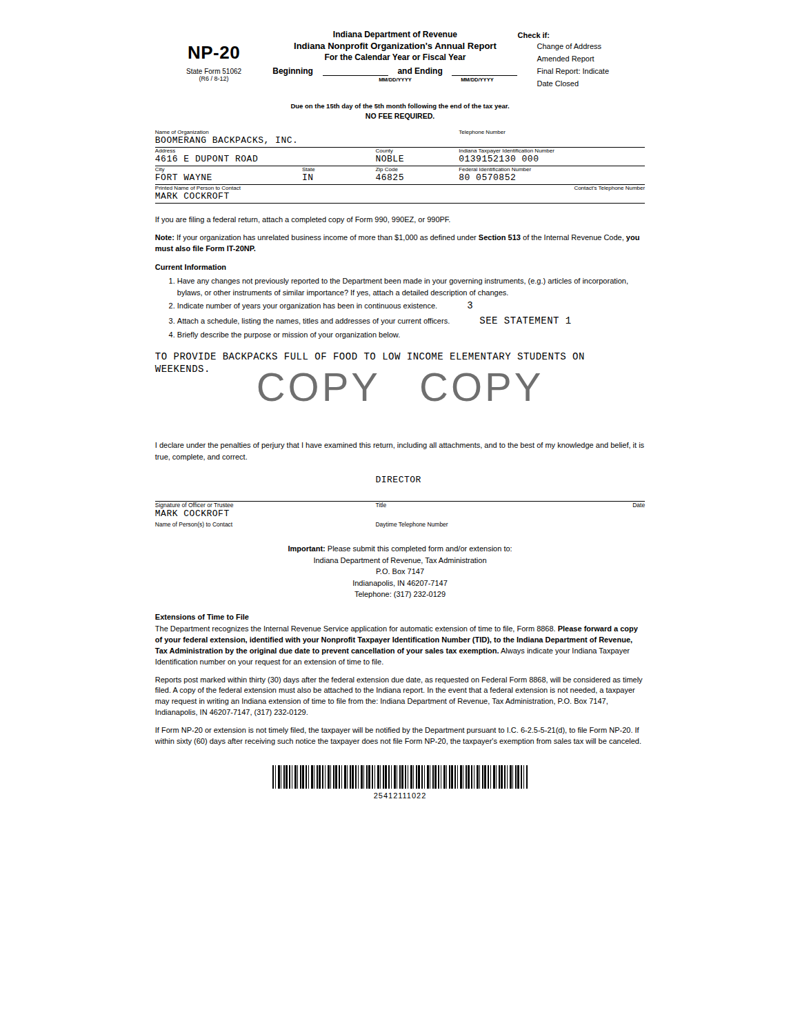NP-20
State Form 51062
(R6 / 8-12)
Indiana Department of Revenue
Indiana Nonprofit Organization's Annual Report
For the Calendar Year or Fiscal Year
Beginning and Ending
MM/DD/YYYY MM/DD/YYYY
Check if:
Change of Address
Amended Report
Final Report: Indicate
Date Closed
Due on the 15th day of the 5th month following the end of the tax year.
NO FEE REQUIRED.
| Name of Organization | Telephone Number |
| BOOMERANG BACKPACKS, INC. | |
| Address | County | Indiana Taxpayer Identification Number |
| 4616 E DUPONT ROAD | NOBLE | 0139152130 000 |
| City | State | Zip Code | Federal Identification Number |
| FORT WAYNE | IN | 46825 | 80 0570852 |
| Printed Name of Person to Contact | Contact's Telephone Number | |
| MARK COCKROFT | |
If you are filing a federal return, attach a completed copy of Form 990, 990EZ, or 990PF.
Note: If your organization has unrelated business income of more than $1,000 as defined under Section 513 of the Internal Revenue Code, you must also file Form IT-20NP.
Current Information
Have any changes not previously reported to the Department been made in your governing instruments, (e.g.) articles of incorporation, bylaws, or other instruments of similar importance? If yes, attach a detailed description of changes.
Indicate number of years your organization has been in continuous existence. 3
Attach a schedule, listing the names, titles and addresses of your current officers. SEE STATEMENT 1
Briefly describe the purpose or mission of your organization below.
TO PROVIDE BACKPACKS FULL OF FOOD TO LOW INCOME ELEMENTARY STUDENTS ON
WEEKENDS.
COPY COPY
I declare under the penalties of perjury that I have examined this return, including all attachments, and to the best of my knowledge and belief, it is true, complete, and correct.
| | DIRECTOR | |
| Signature of Officer or Trustee | Title | Date |
| MARK COCKROFT | | |
| Name of Person(s) to Contact | Daytime Telephone Number | |
Important: Please submit this completed form and/or extension to:
Indiana Department of Revenue, Tax Administration
P.O. Box 7147
Indianapolis, IN 46207-7147
Telephone: (317) 232-0129
Extensions of Time to File
The Department recognizes the Internal Revenue Service application for automatic extension of time to file, Form 8868. Please forward a copy of your federal extension, identified with your Nonprofit Taxpayer Identification Number (TID), to the Indiana Department of Revenue, Tax Administration by the original due date to prevent cancellation of your sales tax exemption. Always indicate your Indiana Taxpayer Identification number on your request for an extension of time to file.
Reports post marked within thirty (30) days after the federal extension due date, as requested on Federal Form 8868, will be considered as timely filed. A copy of the federal extension must also be attached to the Indiana report. In the event that a federal extension is not needed, a taxpayer may request in writing an Indiana extension of time to file from the: Indiana Department of Revenue, Tax Administration, P.O. Box 7147, Indianapolis, IN 46207-7147, (317) 232-0129.
If Form NP-20 or extension is not timely filed, the taxpayer will be notified by the Department pursuant to I.C. 6-2.5-5-21(d), to file Form NP-20. If within sixty (60) days after receiving such notice the taxpayer does not file Form NP-20, the taxpayer's exemption from sales tax will be canceled.
25412111022